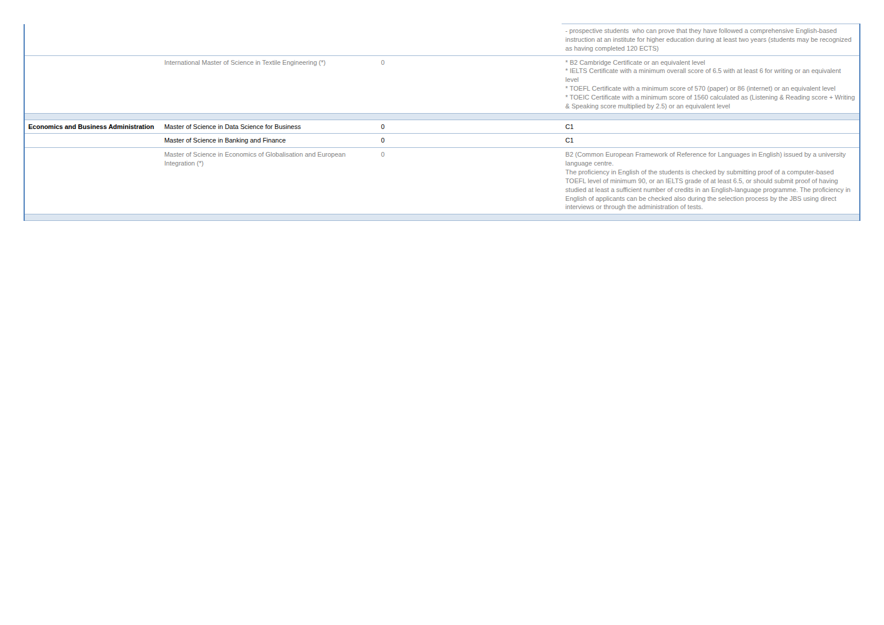| | | | - prospective students who can prove that they have followed a comprehensive English-based instruction at an institute for higher education during at least two years (students may be recognized as having completed 120 ECTS) |
| | International Master of Science in Textile Engineering (*) | 0 | * B2 Cambridge Certificate or an equivalent level * IELTS Certificate with a minimum overall score of 6.5 with at least 6 for writing or an equivalent level * TOEFL Certificate with a minimum score of 570 (paper) or 86 (internet) or an equivalent level * TOEIC Certificate with a minimum score of 1560 calculated as (Listening & Reading score + Writing & Speaking score multiplied by 2.5) or an equivalent level |
| Economics and Business Administration | Master of Science in Data Science for Business | 0 | C1 |
| | Master of Science in Banking and Finance | 0 | C1 |
| | Master of Science in Economics of Globalisation and European Integration (*) | 0 | B2 (Common European Framework of Reference for Languages in English) issued by a university language centre. The proficiency in English of the students is checked by submitting proof of a computer-based TOEFL level of minimum 90, or an IELTS grade of at least 6.5, or should submit proof of having studied at least a sufficient number of credits in an English-language programme. The proficiency in English of applicants can be checked also during the selection process by the JBS using direct interviews or through the administration of tests. |